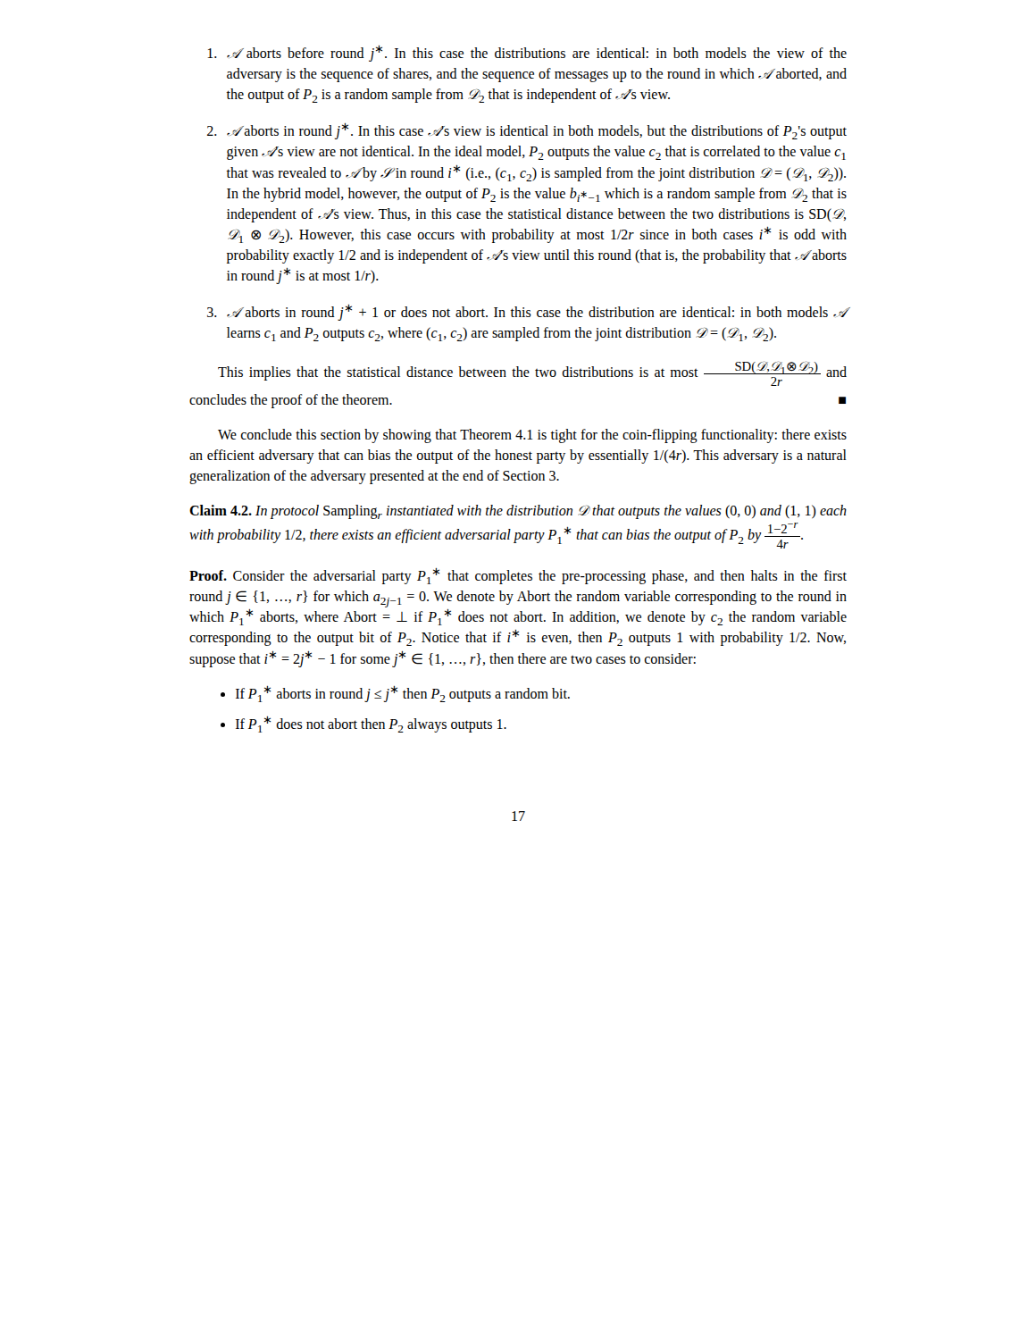𝒜 aborts before round j∗. In this case the distributions are identical: in both models the view of the adversary is the sequence of shares, and the sequence of messages up to the round in which 𝒜 aborted, and the output of P2 is a random sample from 𝒟2 that is independent of 𝒜's view.
𝒜 aborts in round j∗. In this case 𝒜's view is identical in both models, but the distributions of P2's output given 𝒜's view are not identical. In the ideal model, P2 outputs the value c2 that is correlated to the value c1 that was revealed to 𝒜 by 𝒮 in round i∗ (i.e., (c1, c2) is sampled from the joint distribution 𝒟 = (𝒟1, 𝒟2)). In the hybrid model, however, the output of P2 is the value bi∗−1 which is a random sample from 𝒟2 that is independent of 𝒜's view. Thus, in this case the statistical distance between the two distributions is SD(𝒟, 𝒟1 ⊗ 𝒟2). However, this case occurs with probability at most 1/2r since in both cases i∗ is odd with probability exactly 1/2 and is independent of 𝒜's view until this round (that is, the probability that 𝒜 aborts in round j∗ is at most 1/r).
𝒜 aborts in round j∗ + 1 or does not abort. In this case the distribution are identical: in both models 𝒜 learns c1 and P2 outputs c2, where (c1, c2) are sampled from the joint distribution 𝒟 = (𝒟1, 𝒟2).
This implies that the statistical distance between the two distributions is at most SD(𝒟,𝒟1⊗𝒟2) 2r and concludes the proof of the theorem. ■
We conclude this section by showing that Theorem 4.1 is tight for the coin-flipping functionality: there exists an efficient adversary that can bias the output of the honest party by essentially 1/(4r). This adversary is a natural generalization of the adversary presented at the end of Section 3.
Claim 4.2. In protocol Samplingr instantiated with the distribution 𝒟 that outputs the values (0, 0) and (1, 1) each with probability 1/2, there exists an efficient adversarial party P1∗ that can bias the output of P2 by 1−2−r 4r.
Proof. Consider the adversarial party P1∗ that completes the pre-processing phase, and then halts in the first round j ∈ {1, …, r} for which a2j−1 = 0. We denote by Abort the random variable corresponding to the round in which P1∗ aborts, where Abort = ⊥ if P1∗ does not abort. In addition, we denote by c2 the random variable corresponding to the output bit of P2. Notice that if i∗ is even, then P2 outputs 1 with probability 1/2. Now, suppose that i∗ = 2j∗ − 1 for some j∗ ∈ {1, …, r}, then there are two cases to consider:
If P1∗ aborts in round j ≤ j∗ then P2 outputs a random bit.
If P1∗ does not abort then P2 always outputs 1.
17